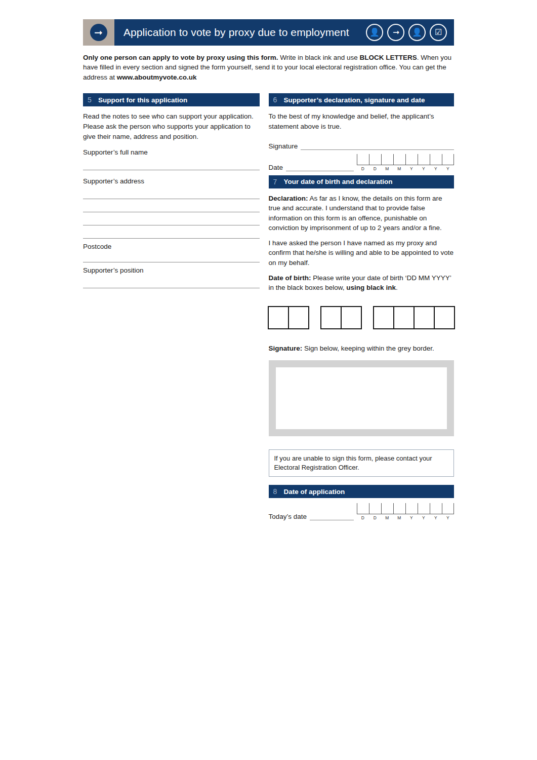➞
Application to vote by proxy due to employment
👤
➞
👤
☑
Only one person can apply to vote by proxy using this form. Write in black ink and use BLOCK LETTERS. When you have filled in every section and signed the form yourself, send it to your local electoral registration office. You can get the address at www.aboutmyvote.co.uk
5
Support for this application
Read the notes to see who can support your application. Please ask the person who supports your application to give their name, address and position.
Supporter’s full name
Supporter’s address
Postcode
Supporter’s position
6
Supporter’s declaration, signature and date
To the best of my knowledge and belief, the applicant’s statement above is true.
Signature
Date
DDMMYYYY
7
Your date of birth and declaration
Declaration: As far as I know, the details on this form are true and accurate. I understand that to provide false information on this form is an offence, punishable on conviction by imprisonment of up to 2 years and/or a fine.
I have asked the person I have named as my proxy and confirm that he/she is willing and able to be appointed to vote on my behalf.
Date of birth: Please write your date of birth ‘DD MM YYYY’ in the black boxes below, using black ink.
Signature: Sign below, keeping within the grey border.
If you are unable to sign this form, please contact your Electoral Registration Officer.
8
Date of application
Today’s date
DDMMYYYY